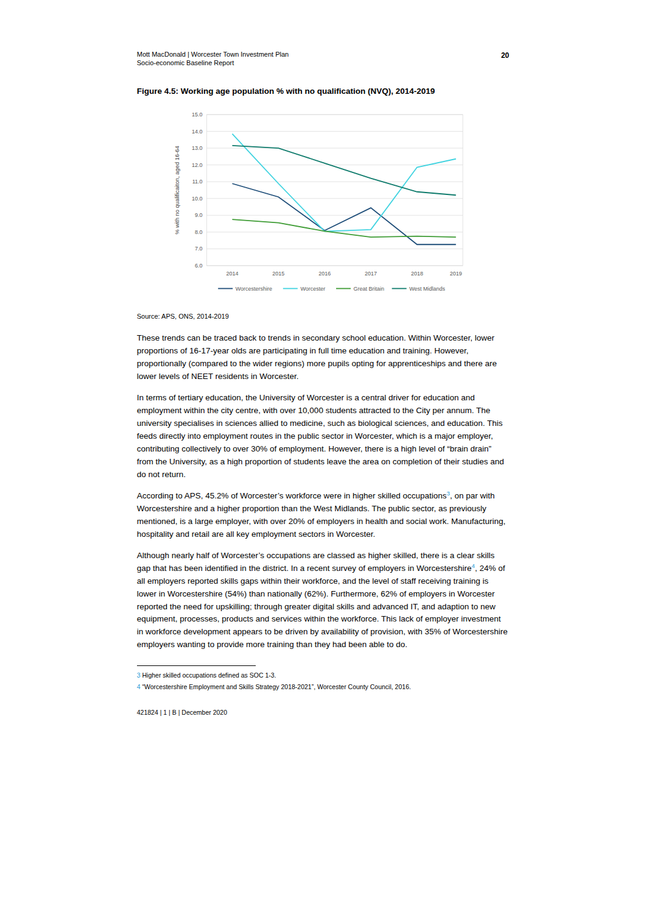Mott MacDonald | Worcester Town Investment Plan
Socio-economic Baseline Report
20
Figure 4.5: Working age population % with no qualification (NVQ), 2014-2019
15.0 14.0 13.0 12.0 11.0 10.0 9.0 8.0 7.0 6.0 % with no qualificaiton, aged 16-64 2014 2015 2016 2017 2018 2019 Worcestershire Worcester Great Britain West Midlands
Source: APS, ONS, 2014-2019
These trends can be traced back to trends in secondary school education. Within Worcester, lower proportions of 16-17-year olds are participating in full time education and training. However, proportionally (compared to the wider regions) more pupils opting for apprenticeships and there are lower levels of NEET residents in Worcester.
In terms of tertiary education, the University of Worcester is a central driver for education and employment within the city centre, with over 10,000 students attracted to the City per annum. The university specialises in sciences allied to medicine, such as biological sciences, and education. This feeds directly into employment routes in the public sector in Worcester, which is a major employer, contributing collectively to over 30% of employment. However, there is a high level of “brain drain” from the University, as a high proportion of students leave the area on completion of their studies and do not return.
According to APS, 45.2% of Worcester’s workforce were in higher skilled occupations3, on par with Worcestershire and a higher proportion than the West Midlands. The public sector, as previously mentioned, is a large employer, with over 20% of employers in health and social work. Manufacturing, hospitality and retail are all key employment sectors in Worcester.
Although nearly half of Worcester’s occupations are classed as higher skilled, there is a clear skills gap that has been identified in the district. In a recent survey of employers in Worcestershire4, 24% of all employers reported skills gaps within their workforce, and the level of staff receiving training is lower in Worcestershire (54%) than nationally (62%). Furthermore, 62% of employers in Worcester reported the need for upskilling; through greater digital skills and advanced IT, and adaption to new equipment, processes, products and services within the workforce. This lack of employer investment in workforce development appears to be driven by availability of provision, with 35% of Worcestershire employers wanting to provide more training than they had been able to do.
3 Higher skilled occupations defined as SOC 1-3.
4 “Worcestershire Employment and Skills Strategy 2018-2021”, Worcester County Council, 2016.
421824 | 1 | B | December 2020